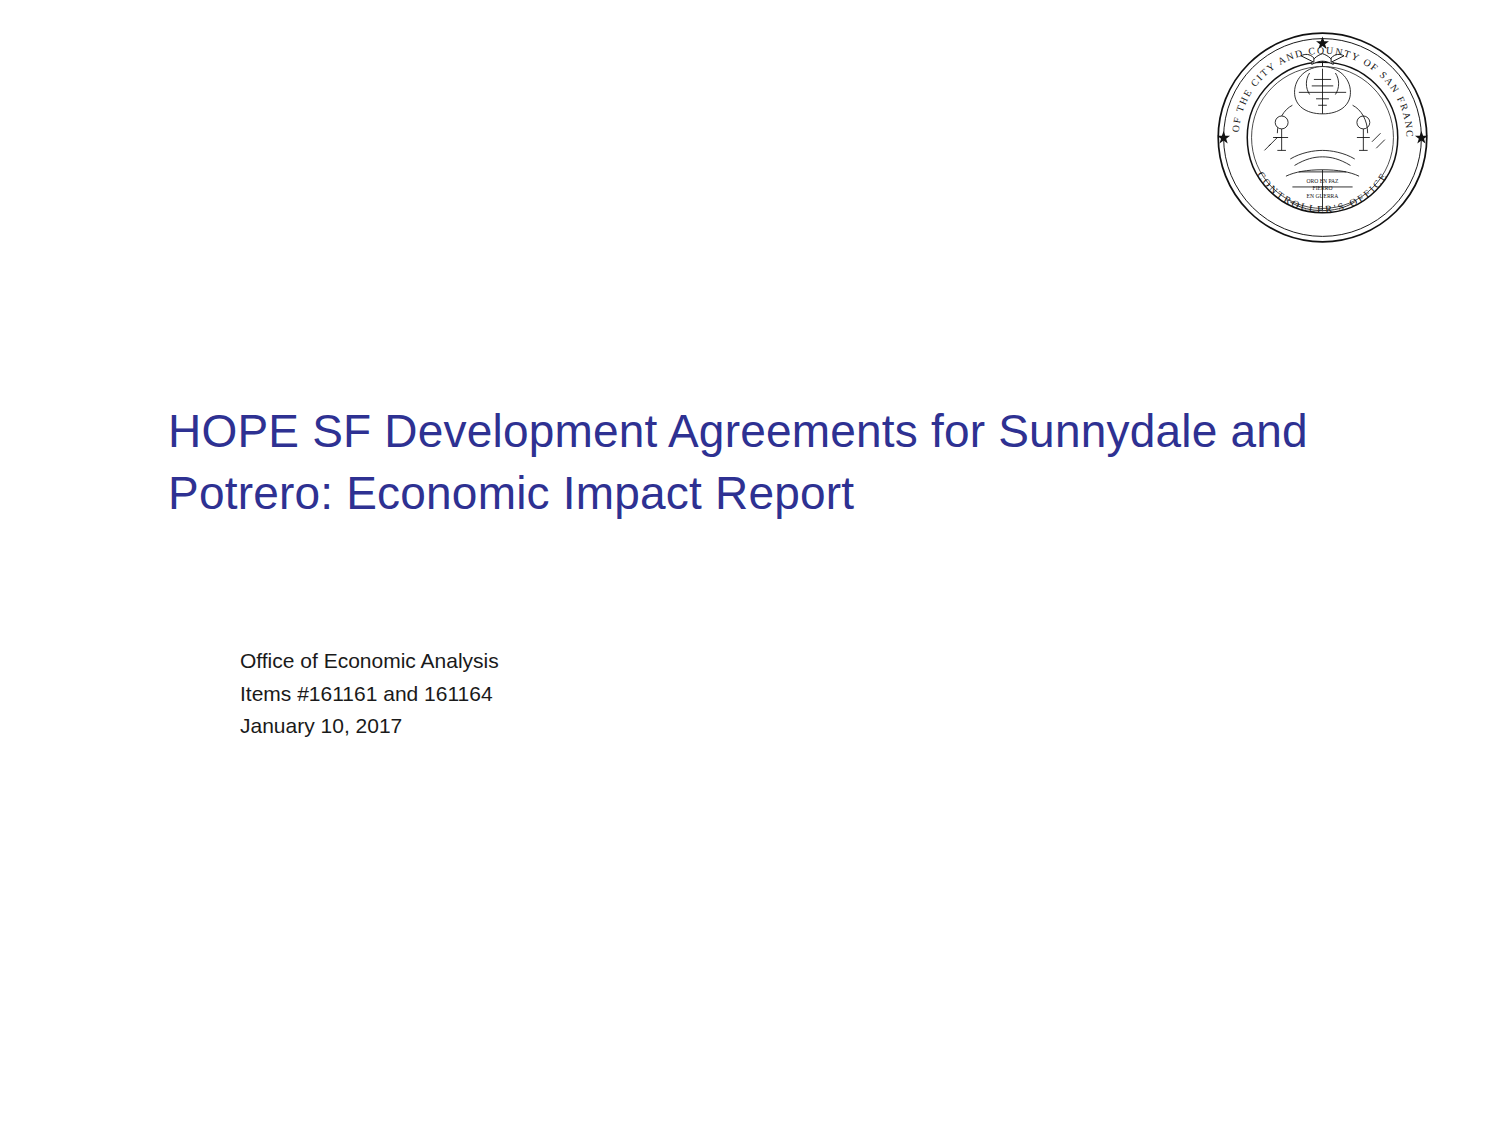Seal of the City and County of San Francisco — Controller's Office SEAL OF THE CITY AND COUNTY OF SAN FRANCISCO CONTROLLER'S OFFICE ORO EN PAZ FIERRO EN GUERRA
HOPE SF Development Agreements for Sunnydale and Potrero: Economic Impact Report
Office of Economic Analysis
Items #161161 and 161164
January 10, 2017